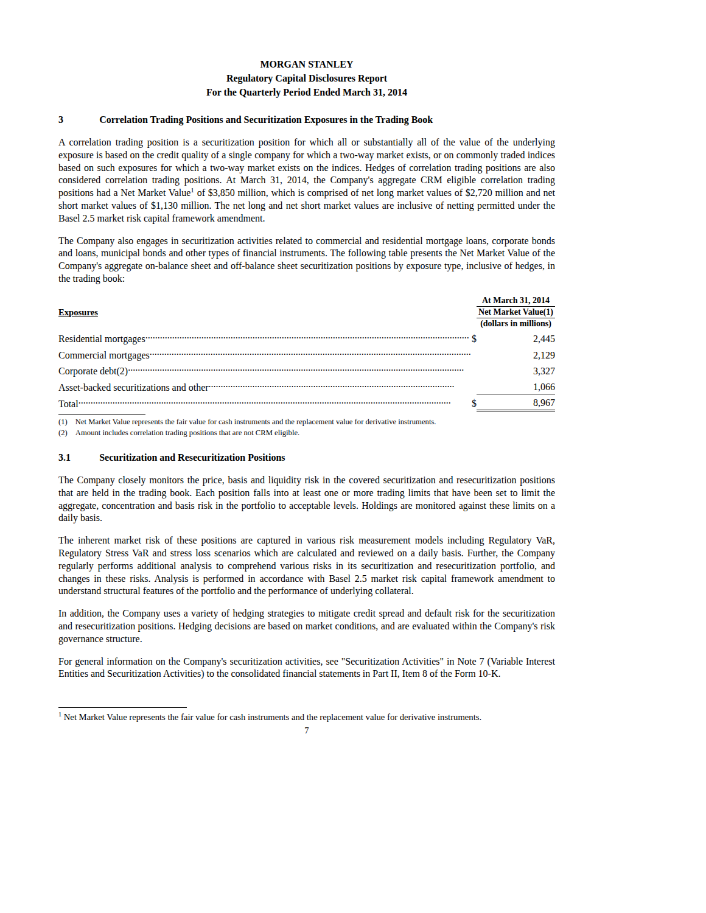MORGAN STANLEY
Regulatory Capital Disclosures Report
For the Quarterly Period Ended March 31, 2014
3 Correlation Trading Positions and Securitization Exposures in the Trading Book
A correlation trading position is a securitization position for which all or substantially all of the value of the underlying exposure is based on the credit quality of a single company for which a two-way market exists, or on commonly traded indices based on such exposures for which a two-way market exists on the indices. Hedges of correlation trading positions are also considered correlation trading positions. At March 31, 2014, the Company's aggregate CRM eligible correlation trading positions had a Net Market Value1 of $3,850 million, which is comprised of net long market values of $2,720 million and net short market values of $1,130 million. The net long and net short market values are inclusive of netting permitted under the Basel 2.5 market risk capital framework amendment.
The Company also engages in securitization activities related to commercial and residential mortgage loans, corporate bonds and loans, municipal bonds and other types of financial instruments. The following table presents the Net Market Value of the Company's aggregate on-balance sheet and off-balance sheet securitization positions by exposure type, inclusive of hedges, in the trading book:
| | | At March 31, 2014 |
| Exposures | | Net Market Value(1) |
| | | (dollars in millions) |
| Residential mortgages ..................................................................................................................................... | $ | 2,445 |
| Commercial mortgages .................................................................................................................................... | | 2,129 |
| Corporate debt(2) .......................................................................................................................................... | | 3,327 |
| Asset-backed securitizations and other ..................................................................................................... | | 1,066 |
| Total ......................................................................................................................................................... | $ | 8,967 |
(1) Net Market Value represents the fair value for cash instruments and the replacement value for derivative instruments.
(2) Amount includes correlation trading positions that are not CRM eligible.
3.1 Securitization and Resecuritization Positions
The Company closely monitors the price, basis and liquidity risk in the covered securitization and resecuritization positions that are held in the trading book. Each position falls into at least one or more trading limits that have been set to limit the aggregate, concentration and basis risk in the portfolio to acceptable levels. Holdings are monitored against these limits on a daily basis.
The inherent market risk of these positions are captured in various risk measurement models including Regulatory VaR, Regulatory Stress VaR and stress loss scenarios which are calculated and reviewed on a daily basis. Further, the Company regularly performs additional analysis to comprehend various risks in its securitization and resecuritization portfolio, and changes in these risks. Analysis is performed in accordance with Basel 2.5 market risk capital framework amendment to understand structural features of the portfolio and the performance of underlying collateral.
In addition, the Company uses a variety of hedging strategies to mitigate credit spread and default risk for the securitization and resecuritization positions. Hedging decisions are based on market conditions, and are evaluated within the Company's risk governance structure.
For general information on the Company's securitization activities, see "Securitization Activities" in Note 7 (Variable Interest Entities and Securitization Activities) to the consolidated financial statements in Part II, Item 8 of the Form 10-K.
1 Net Market Value represents the fair value for cash instruments and the replacement value for derivative instruments.
7